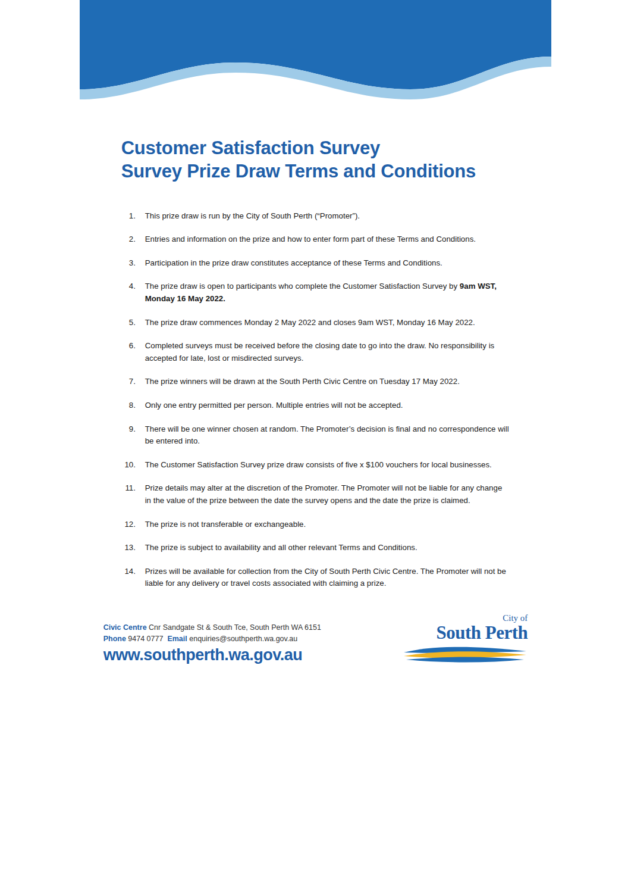Customer Satisfaction Survey
Survey Prize Draw Terms and Conditions
This prize draw is run by the City of South Perth (“Promoter”).
Entries and information on the prize and how to enter form part of these Terms and Conditions.
Participation in the prize draw constitutes acceptance of these Terms and Conditions.
The prize draw is open to participants who complete the Customer Satisfaction Survey by 9am WST, Monday 16 May 2022.
The prize draw commences Monday 2 May 2022 and closes 9am WST, Monday 16 May 2022.
Completed surveys must be received before the closing date to go into the draw. No responsibility is accepted for late, lost or misdirected surveys.
The prize winners will be drawn at the South Perth Civic Centre on Tuesday 17 May 2022.
Only one entry permitted per person. Multiple entries will not be accepted.
There will be one winner chosen at random. The Promoter’s decision is final and no correspondence will be entered into.
The Customer Satisfaction Survey prize draw consists of five x $100 vouchers for local businesses.
Prize details may alter at the discretion of the Promoter. The Promoter will not be liable for any change in the value of the prize between the date the survey opens and the date the prize is claimed.
The prize is not transferable or exchangeable.
The prize is subject to availability and all other relevant Terms and Conditions.
Prizes will be available for collection from the City of South Perth Civic Centre. The Promoter will not be liable for any delivery or travel costs associated with claiming a prize.
Civic Centre Cnr Sandgate St & South Tce, South Perth WA 6151
Phone 9474 0777 Email enquiries@southperth.wa.gov.au
www.southperth.wa.gov.au
City of South Perth